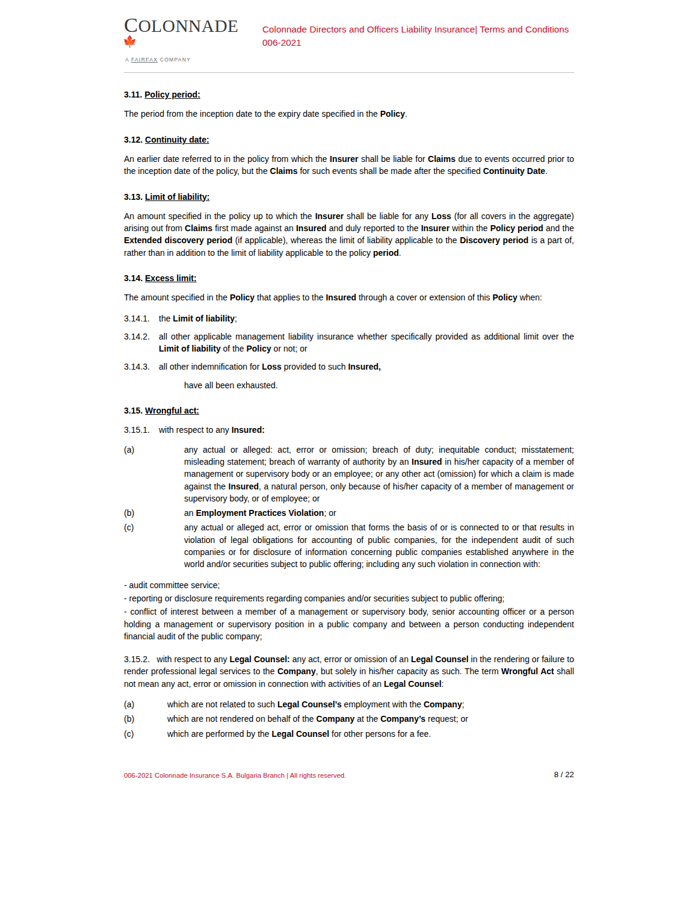COLONNADE🍁
A FAIRFAX COMPANY
Colonnade Directors and Officers Liability Insurance| Terms and Conditions 006-2021
3.11. Policy period:
The period from the inception date to the expiry date specified in the Policy.
3.12. Continuity date:
An earlier date referred to in the policy from which the Insurer shall be liable for Claims due to events occurred prior to the inception date of the policy, but the Claims for such events shall be made after the specified Continuity Date.
3.13. Limit of liability:
An amount specified in the policy up to which the Insurer shall be liable for any Loss (for all covers in the aggregate) arising out from Claims first made against an Insured and duly reported to the Insurer within the Policy period and the Extended discovery period (if applicable), whereas the limit of liability applicable to the Discovery period is a part of, rather than in addition to the limit of liability applicable to the policy period.
3.14. Excess limit:
The amount specified in the Policy that applies to the Insured through a cover or extension of this Policy when:
3.14.1.
the Limit of liability;
3.14.2.
all other applicable management liability insurance whether specifically provided as additional limit over the Limit of liability of the Policy or not; or
3.14.3.
all other indemnification for Loss provided to such Insured,
have all been exhausted.
3.15. Wrongful act:
3.15.1.
with respect to any Insured:
(a)
any actual or alleged: act, error or omission; breach of duty; inequitable conduct; misstatement; misleading statement; breach of warranty of authority by an Insured in his/her capacity of a member of management or supervisory body or an employee; or any other act (omission) for which a claim is made against the Insured, a natural person, only because of his/her capacity of a member of management or supervisory body, or of employee; or
(b)
an Employment Practices Violation; or
(c)
any actual or alleged act, error or omission that forms the basis of or is connected to or that results in violation of legal obligations for accounting of public companies, for the independent audit of such companies or for disclosure of information concerning public companies established anywhere in the world and/or securities subject to public offering; including any such violation in connection with:
- audit committee service;
- reporting or disclosure requirements regarding companies and/or securities subject to public offering;
- conflict of interest between a member of a management or supervisory body, senior accounting officer or a person holding a management or supervisory position in a public company and between a person conducting independent financial audit of the public company;
3.15.2. with respect to any Legal Counsel: any act, error or omission of an Legal Counsel in the rendering or failure to render professional legal services to the Company, but solely in his/her capacity as such. The term Wrongful Act shall not mean any act, error or omission in connection with activities of an Legal Counsel:
(a)
which are not related to such Legal Counsel’s employment with the Company;
(b)
which are not rendered on behalf of the Company at the Company’s request; or
(c)
which are performed by the Legal Counsel for other persons for a fee.
006-2021 Colonnade Insurance S.A. Bulgaria Branch | All rights reserved.
8 / 22